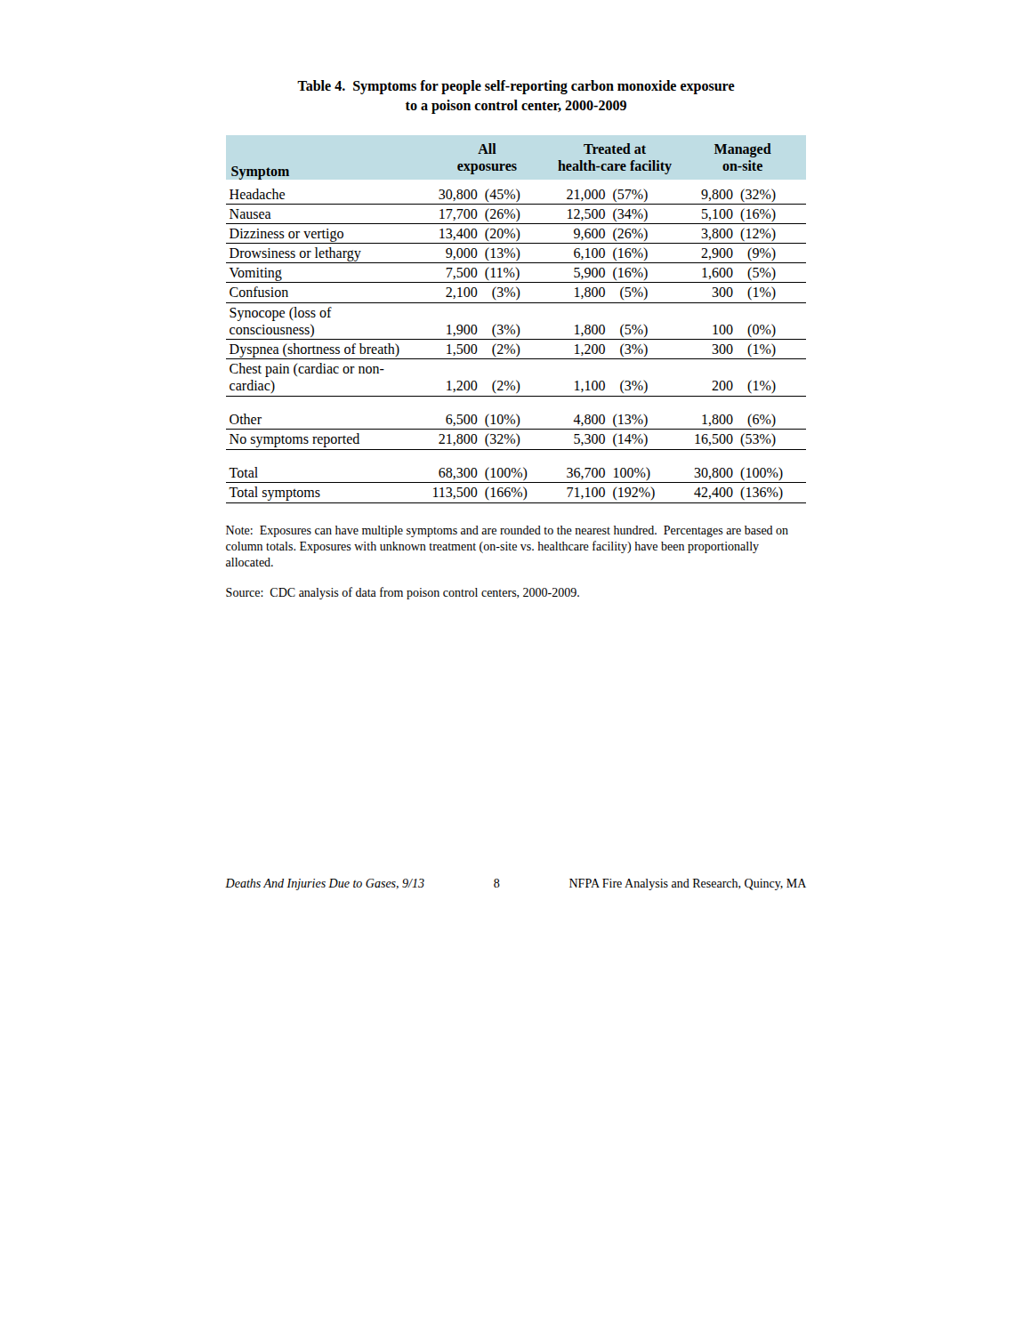Table 4. Symptoms for people self-reporting carbon monoxide exposure
to a poison control center, 2000-2009
| Symptom | All | Treated at | Managed |
| --- | --- | --- | --- |
| exposures | health-care facility | on-site |
| Headache | 30,800 | (45%) | 21,000 | (57%) | 9,800 | (32%) |
| Nausea | 17,700 | (26%) | 12,500 | (34%) | 5,100 | (16%) |
| Dizziness or vertigo | 13,400 | (20%) | 9,600 | (26%) | 3,800 | (12%) |
| Drowsiness or lethargy | 9,000 | (13%) | 6,100 | (16%) | 2,900 | (9%) |
| Vomiting | 7,500 | (11%) | 5,900 | (16%) | 1,600 | (5%) |
| Confusion | 2,100 | (3%) | 1,800 | (5%) | 300 | (1%) |
| Synocope (loss of consciousness) | 1,900 | (3%) | 1,800 | (5%) | 100 | (0%) |
| Dyspnea (shortness of breath) | 1,500 | (2%) | 1,200 | (3%) | 300 | (1%) |
| Chest pain (cardiac or non-cardiac) | 1,200 | (2%) | 1,100 | (3%) | 200 | (1%) |
| Other | 6,500 | (10%) | 4,800 | (13%) | 1,800 | (6%) |
| No symptoms reported | 21,800 | (32%) | 5,300 | (14%) | 16,500 | (53%) |
| Total | 68,300 | (100%) | 36,700 | 100%) | 30,800 | (100%) |
| Total symptoms | 113,500 | (166%) | 71,100 | (192%) | 42,400 | (136%) |
Note: Exposures can have multiple symptoms and are rounded to the nearest hundred. Percentages are based on column totals. Exposures with unknown treatment (on-site vs. healthcare facility) have been proportionally allocated.
Source: CDC analysis of data from poison control centers, 2000-2009.
Deaths And Injuries Due to Gases, 9/13 8 NFPA Fire Analysis and Research, Quincy, MA